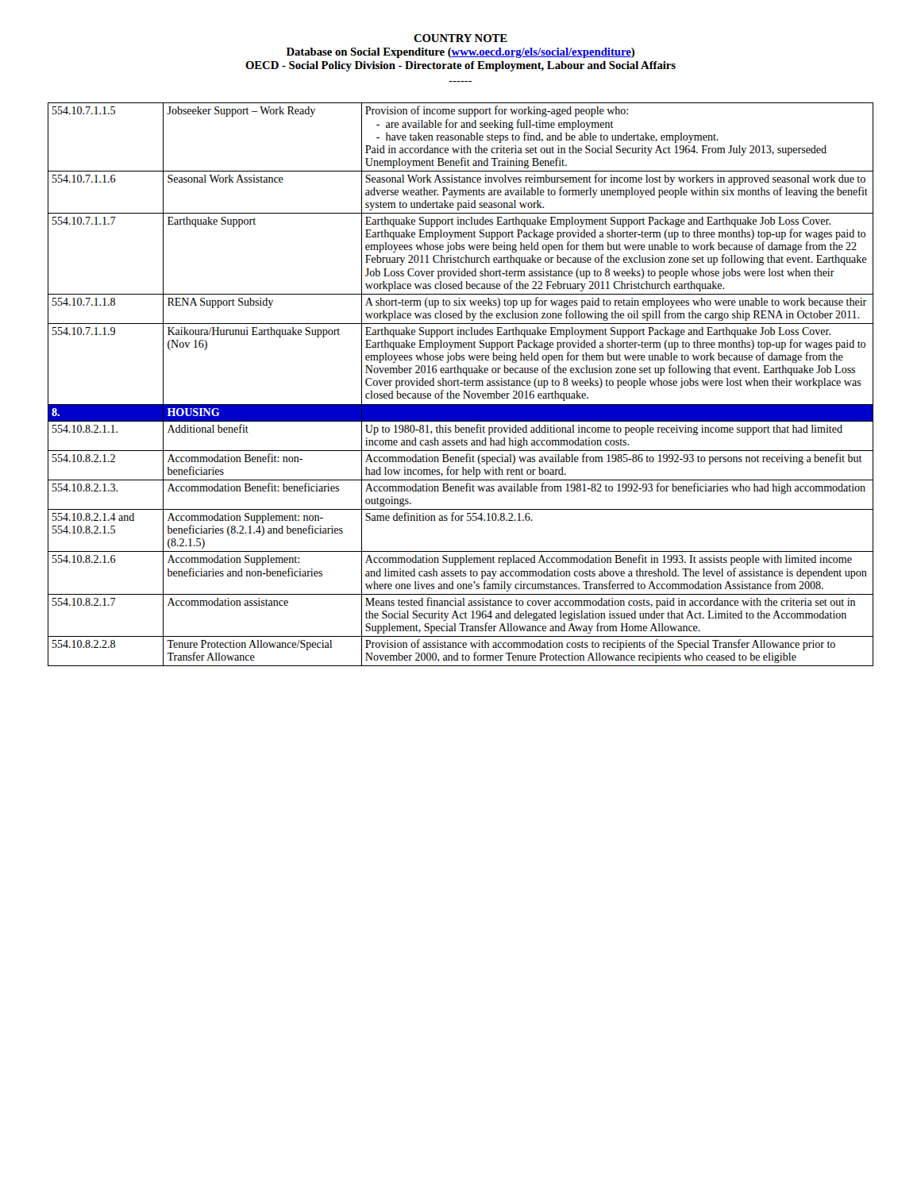COUNTRY NOTE
Database on Social Expenditure (www.oecd.org/els/social/expenditure)
OECD - Social Policy Division - Directorate of Employment, Labour and Social Affairs
------
| 554.10.7.1.1.5 | Jobseeker Support – Work Ready | Provision of income support for working-aged people who: - are available for and seeking full-time employment - have taken reasonable steps to find, and be able to undertake, employment. Paid in accordance with the criteria set out in the Social Security Act 1964. From July 2013, superseded Unemployment Benefit and Training Benefit. |
| 554.10.7.1.1.6 | Seasonal Work Assistance | Seasonal Work Assistance involves reimbursement for income lost by workers in approved seasonal work due to adverse weather. Payments are available to formerly unemployed people within six months of leaving the benefit system to undertake paid seasonal work. |
| 554.10.7.1.1.7 | Earthquake Support | Earthquake Support includes Earthquake Employment Support Package and Earthquake Job Loss Cover. Earthquake Employment Support Package provided a shorter-term (up to three months) top-up for wages paid to employees whose jobs were being held open for them but were unable to work because of damage from the 22 February 2011 Christchurch earthquake or because of the exclusion zone set up following that event. Earthquake Job Loss Cover provided short-term assistance (up to 8 weeks) to people whose jobs were lost when their workplace was closed because of the 22 February 2011 Christchurch earthquake. |
| 554.10.7.1.1.8 | RENA Support Subsidy | A short-term (up to six weeks) top up for wages paid to retain employees who were unable to work because their workplace was closed by the exclusion zone following the oil spill from the cargo ship RENA in October 2011. |
| 554.10.7.1.1.9 | Kaikoura/Hurunui Earthquake Support (Nov 16) | Earthquake Support includes Earthquake Employment Support Package and Earthquake Job Loss Cover. Earthquake Employment Support Package provided a shorter-term (up to three months) top-up for wages paid to employees whose jobs were being held open for them but were unable to work because of damage from the November 2016 earthquake or because of the exclusion zone set up following that event. Earthquake Job Loss Cover provided short-term assistance (up to 8 weeks) to people whose jobs were lost when their workplace was closed because of the November 2016 earthquake. |
| 8. | HOUSING | |
| 554.10.8.2.1.1. | Additional benefit | Up to 1980-81, this benefit provided additional income to people receiving income support that had limited income and cash assets and had high accommodation costs. |
| 554.10.8.2.1.2 | Accommodation Benefit: non-beneficiaries | Accommodation Benefit (special) was available from 1985-86 to 1992-93 to persons not receiving a benefit but had low incomes, for help with rent or board. |
| 554.10.8.2.1.3. | Accommodation Benefit: beneficiaries | Accommodation Benefit was available from 1981-82 to 1992-93 for beneficiaries who had high accommodation outgoings. |
| 554.10.8.2.1.4 and 554.10.8.2.1.5 | Accommodation Supplement: non-beneficiaries (8.2.1.4) and beneficiaries (8.2.1.5) | Same definition as for 554.10.8.2.1.6. |
| 554.10.8.2.1.6 | Accommodation Supplement: beneficiaries and non-beneficiaries | Accommodation Supplement replaced Accommodation Benefit in 1993. It assists people with limited income and limited cash assets to pay accommodation costs above a threshold. The level of assistance is dependent upon where one lives and one’s family circumstances. Transferred to Accommodation Assistance from 2008. |
| 554.10.8.2.1.7 | Accommodation assistance | Means tested financial assistance to cover accommodation costs, paid in accordance with the criteria set out in the Social Security Act 1964 and delegated legislation issued under that Act. Limited to the Accommodation Supplement, Special Transfer Allowance and Away from Home Allowance. |
| 554.10.8.2.2.8 | Tenure Protection Allowance/Special Transfer Allowance | Provision of assistance with accommodation costs to recipients of the Special Transfer Allowance prior to November 2000, and to former Tenure Protection Allowance recipients who ceased to be eligible |